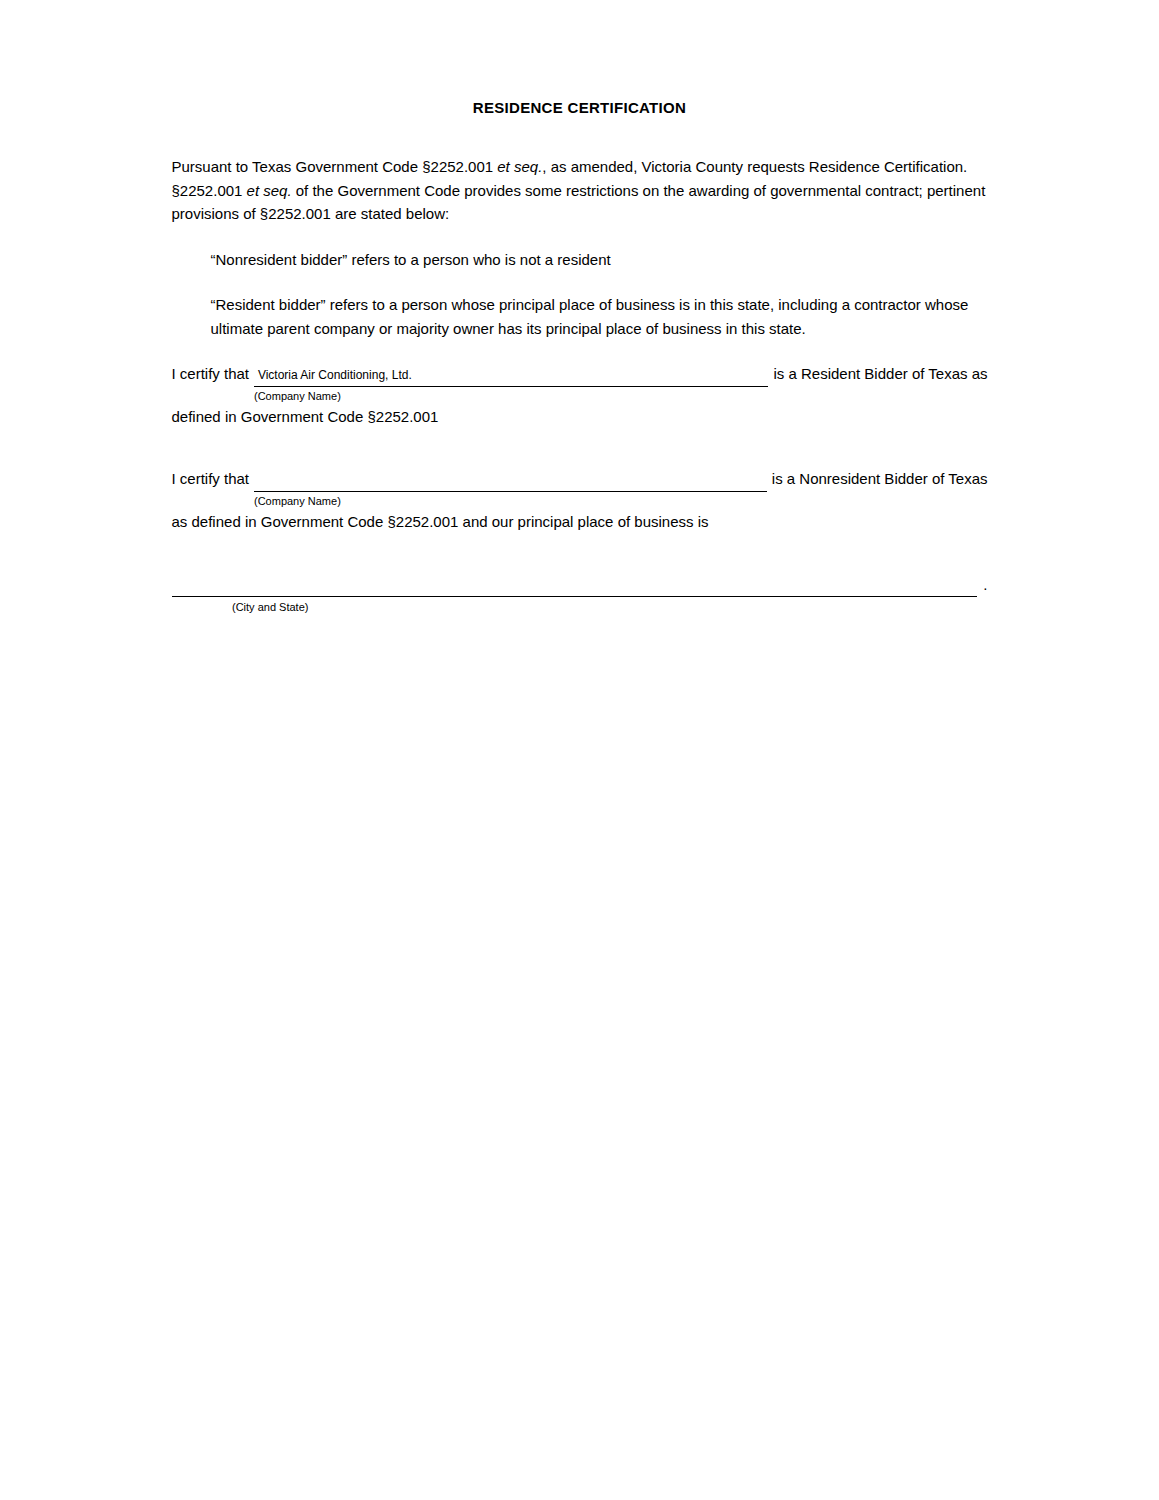RESIDENCE CERTIFICATION
Pursuant to Texas Government Code §2252.001 et seq., as amended, Victoria County requests Residence Certification. §2252.001 et seq. of the Government Code provides some restrictions on the awarding of governmental contract; pertinent provisions of §2252.001 are stated below:
“Nonresident bidder” refers to a person who is not a resident
“Resident bidder” refers to a person whose principal place of business is in this state, including a contractor whose ultimate parent company or majority owner has its principal place of business in this state.
I certify that Victoria Air Conditioning, Ltd. is a Resident Bidder of Texas as
(Company Name)
defined in Government Code §2252.001
I certify that is a Nonresident Bidder of Texas
(Company Name)
as defined in Government Code §2252.001 and our principal place of business is
.
(City and State)